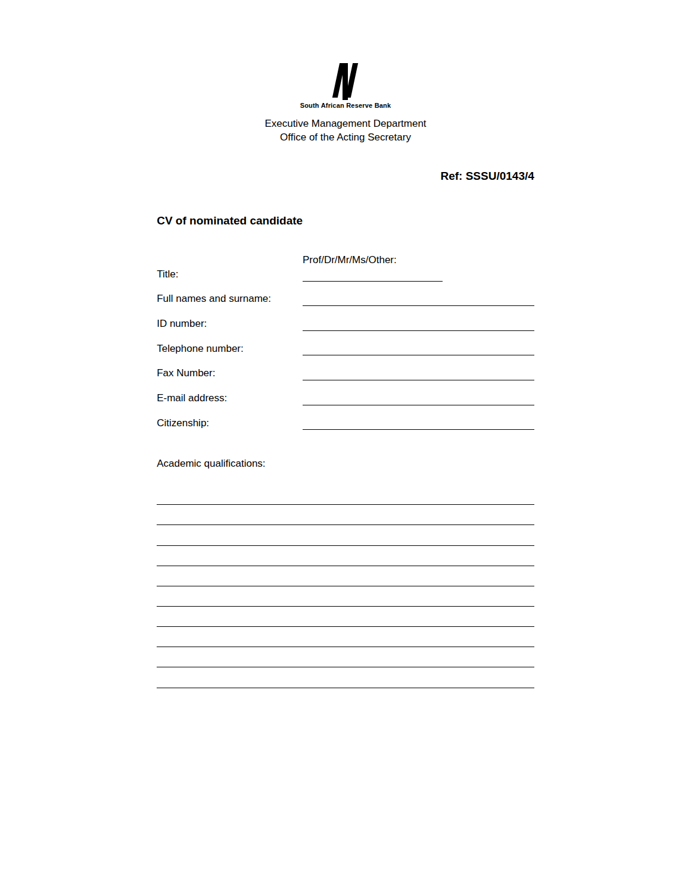South African Reserve Bank
Executive Management Department
Office of the Acting Secretary
Ref: SSSU/0143/4
CV of nominated candidate
| Title: | Prof/Dr/Mr/Ms/Other: |
| Full names and surname: | |
| ID number: | |
| Telephone number: | |
| Fax Number: | |
| E-mail address: | |
| Citizenship: | |
Academic qualifications: